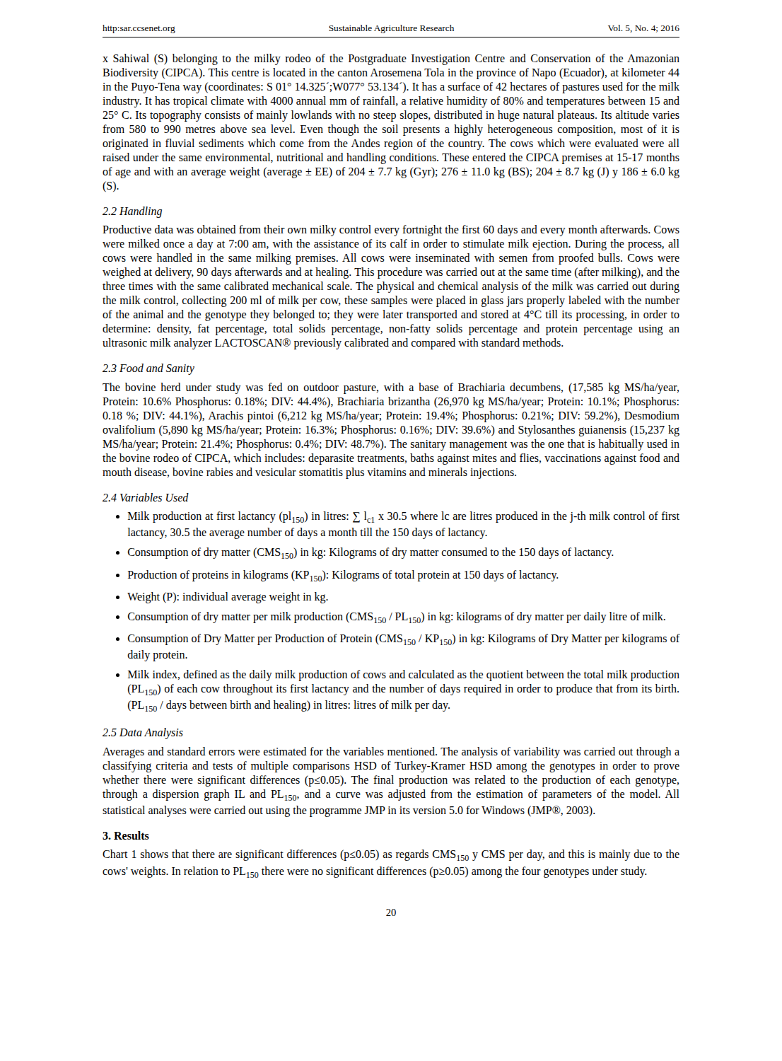http:sar.ccsenet.org Sustainable Agriculture Research Vol. 5, No. 4; 2016
x Sahiwal (S) belonging to the milky rodeo of the Postgraduate Investigation Centre and Conservation of the Amazonian Biodiversity (CIPCA). This centre is located in the canton Arosemena Tola in the province of Napo (Ecuador), at kilometer 44 in the Puyo-Tena way (coordinates: S 01° 14.325´;W077° 53.134´). It has a surface of 42 hectares of pastures used for the milk industry. It has tropical climate with 4000 annual mm of rainfall, a relative humidity of 80% and temperatures between 15 and 25° C. Its topography consists of mainly lowlands with no steep slopes, distributed in huge natural plateaus. Its altitude varies from 580 to 990 metres above sea level. Even though the soil presents a highly heterogeneous composition, most of it is originated in fluvial sediments which come from the Andes region of the country. The cows which were evaluated were all raised under the same environmental, nutritional and handling conditions. These entered the CIPCA premises at 15-17 months of age and with an average weight (average ± EE) of 204 ± 7.7 kg (Gyr); 276 ± 11.0 kg (BS); 204 ± 8.7 kg (J) y 186 ± 6.0 kg (S).
2.2 Handling
Productive data was obtained from their own milky control every fortnight the first 60 days and every month afterwards. Cows were milked once a day at 7:00 am, with the assistance of its calf in order to stimulate milk ejection. During the process, all cows were handled in the same milking premises. All cows were inseminated with semen from proofed bulls. Cows were weighed at delivery, 90 days afterwards and at healing. This procedure was carried out at the same time (after milking), and the three times with the same calibrated mechanical scale. The physical and chemical analysis of the milk was carried out during the milk control, collecting 200 ml of milk per cow, these samples were placed in glass jars properly labeled with the number of the animal and the genotype they belonged to; they were later transported and stored at 4°C till its processing, in order to determine: density, fat percentage, total solids percentage, non-fatty solids percentage and protein percentage using an ultrasonic milk analyzer LACTOSCAN® previously calibrated and compared with standard methods.
2.3 Food and Sanity
The bovine herd under study was fed on outdoor pasture, with a base of Brachiaria decumbens, (17,585 kg MS/ha/year, Protein: 10.6% Phosphorus: 0.18%; DIV: 44.4%), Brachiaria brizantha (26,970 kg MS/ha/year; Protein: 10.1%; Phosphorus: 0.18 %; DIV: 44.1%), Arachis pintoi (6,212 kg MS/ha/year; Protein: 19.4%; Phosphorus: 0.21%; DIV: 59.2%), Desmodium ovalifolium (5,890 kg MS/ha/year; Protein: 16.3%; Phosphorus: 0.16%; DIV: 39.6%) and Stylosanthes guianensis (15,237 kg MS/ha/year; Protein: 21.4%; Phosphorus: 0.4%; DIV: 48.7%). The sanitary management was the one that is habitually used in the bovine rodeo of CIPCA, which includes: deparasite treatments, baths against mites and flies, vaccinations against food and mouth disease, bovine rabies and vesicular stomatitis plus vitamins and minerals injections.
2.4 Variables Used
Milk production at first lactancy (pl150) in litres: ∑ lc1 x 30.5 where lc are litres produced in the j-th milk control of first lactancy, 30.5 the average number of days a month till the 150 days of lactancy.
Consumption of dry matter (CMS150) in kg: Kilograms of dry matter consumed to the 150 days of lactancy.
Production of proteins in kilograms (KP150): Kilograms of total protein at 150 days of lactancy.
Weight (P): individual average weight in kg.
Consumption of dry matter per milk production (CMS150 / PL150) in kg: kilograms of dry matter per daily litre of milk.
Consumption of Dry Matter per Production of Protein (CMS150 / KP150) in kg: Kilograms of Dry Matter per kilograms of daily protein.
Milk index, defined as the daily milk production of cows and calculated as the quotient between the total milk production (PL150) of each cow throughout its first lactancy and the number of days required in order to produce that from its birth. (PL150 / days between birth and healing) in litres: litres of milk per day.
2.5 Data Analysis
Averages and standard errors were estimated for the variables mentioned. The analysis of variability was carried out through a classifying criteria and tests of multiple comparisons HSD of Turkey-Kramer HSD among the genotypes in order to prove whether there were significant differences (p≤0.05). The final production was related to the production of each genotype, through a dispersion graph IL and PL150, and a curve was adjusted from the estimation of parameters of the model. All statistical analyses were carried out using the programme JMP in its version 5.0 for Windows (JMP®, 2003).
3. Results
Chart 1 shows that there are significant differences (p≤0.05) as regards CMS150 y CMS per day, and this is mainly due to the cows' weights. In relation to PL150 there were no significant differences (p≥0.05) among the four genotypes under study.
20